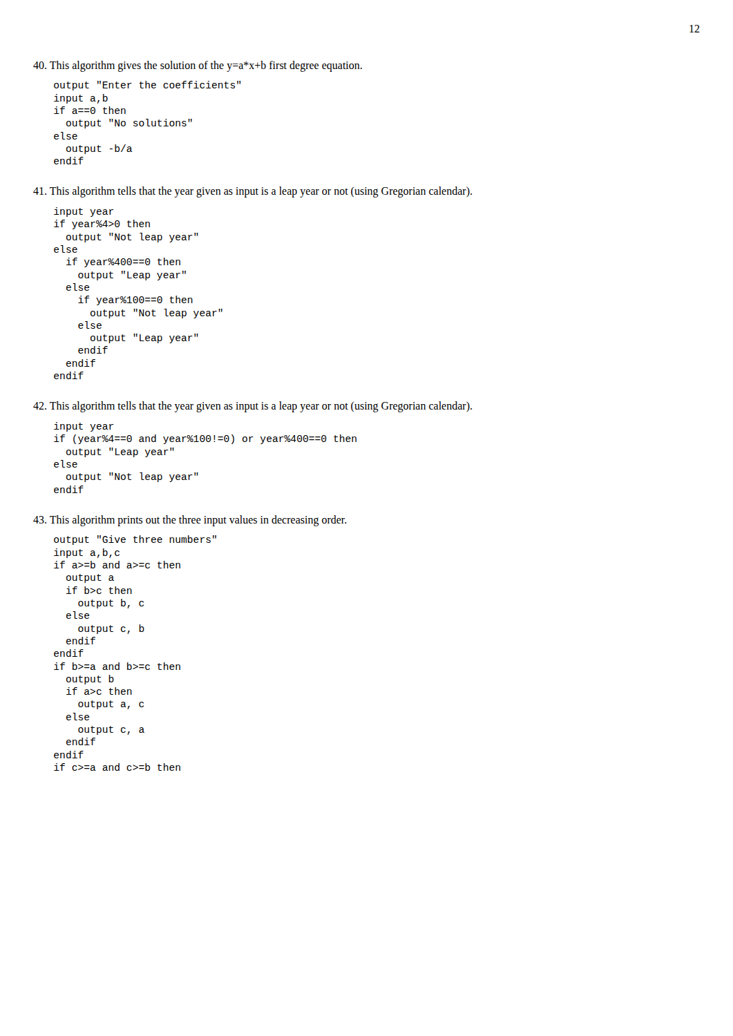12
40. This algorithm gives the solution of the y=a*x+b first degree equation.
output "Enter the coefficients"
input a,b
if a==0 then
  output "No solutions"
else
  output -b/a
endif
41. This algorithm tells that the year given as input is a leap year or not (using Gregorian calendar).
input year
if year%4>0 then
  output "Not leap year"
else
  if year%400==0 then
    output "Leap year"
  else
    if year%100==0 then
      output "Not leap year"
    else
      output "Leap year"
    endif
  endif
endif
42. This algorithm tells that the year given as input is a leap year or not (using Gregorian calendar).
input year
if (year%4==0 and year%100!=0) or year%400==0 then
  output "Leap year"
else
  output "Not leap year"
endif
43. This algorithm prints out the three input values in decreasing order.
output "Give three numbers"
input a,b,c
if a>=b and a>=c then
  output a
  if b>c then
    output b, c
  else
    output c, b
  endif
endif
if b>=a and b>=c then
  output b
  if a>c then
    output a, c
  else
    output c, a
  endif
endif
if c>=a and c>=b then